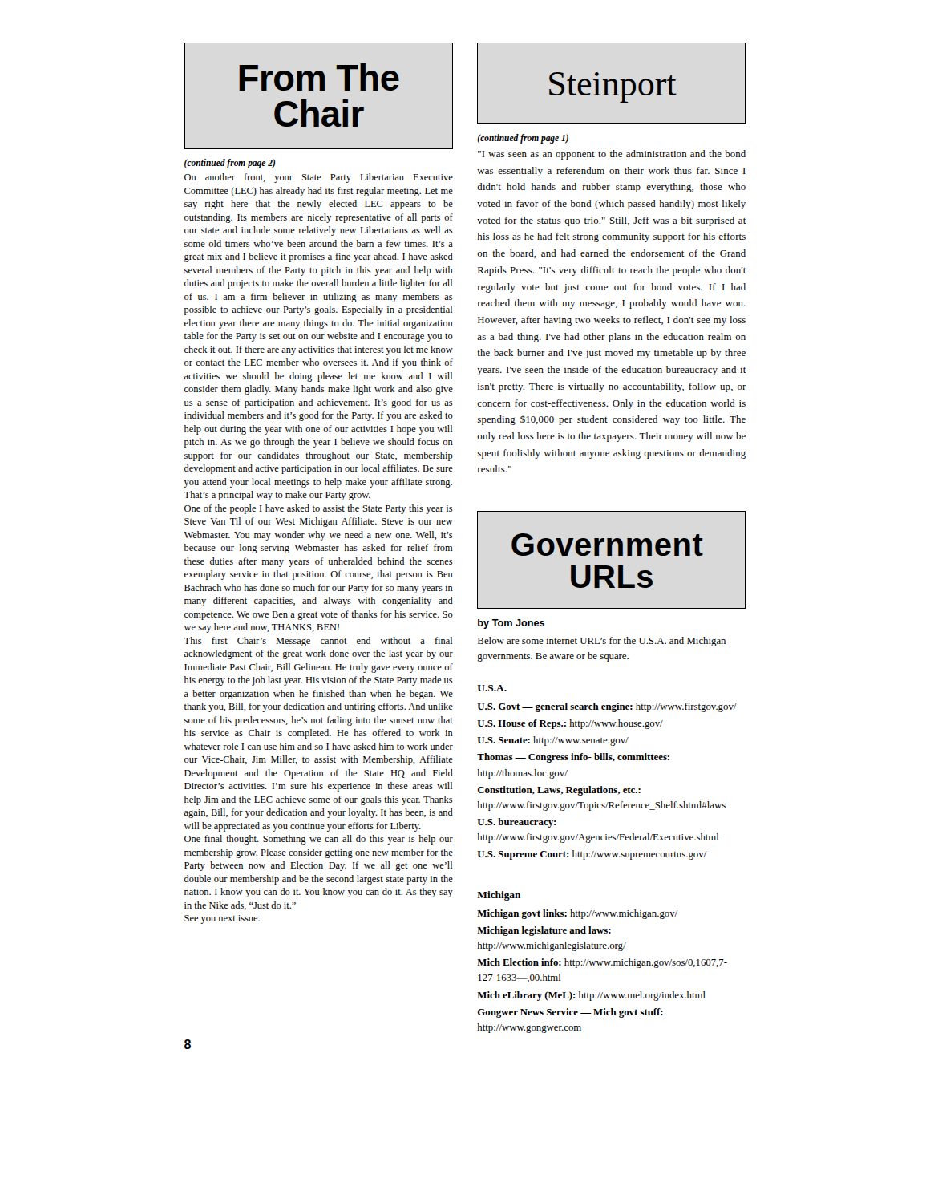From The Chair
(continued from page 2)
On another front, your State Party Libertarian Executive Committee (LEC) has already had its first regular meeting. Let me say right here that the newly elected LEC appears to be outstanding. Its members are nicely representative of all parts of our state and include some relatively new Libertarians as well as some old timers who’ve been around the barn a few times. It’s a great mix and I believe it promises a fine year ahead. I have asked several members of the Party to pitch in this year and help with duties and projects to make the overall burden a little lighter for all of us. I am a firm believer in utilizing as many members as possible to achieve our Party’s goals. Especially in a presidential election year there are many things to do. The initial organization table for the Party is set out on our website and I encourage you to check it out. If there are any activities that interest you let me know or contact the LEC member who oversees it. And if you think of activities we should be doing please let me know and I will consider them gladly. Many hands make light work and also give us a sense of participation and achievement. It’s good for us as individual members and it’s good for the Party. If you are asked to help out during the year with one of our activities I hope you will pitch in. As we go through the year I believe we should focus on support for our candidates throughout our State, membership development and active participation in our local affiliates. Be sure you attend your local meetings to help make your affiliate strong. That’s a principal way to make our Party grow.
One of the people I have asked to assist the State Party this year is Steve Van Til of our West Michigan Affiliate. Steve is our new Webmaster. You may wonder why we need a new one. Well, it’s because our long-serving Webmaster has asked for relief from these duties after many years of unheralded behind the scenes exemplary service in that position. Of course, that person is Ben Bachrach who has done so much for our Party for so many years in many different capacities, and always with congeniality and competence. We owe Ben a great vote of thanks for his service. So we say here and now, THANKS, BEN!
This first Chair’s Message cannot end without a final acknowledgment of the great work done over the last year by our Immediate Past Chair, Bill Gelineau. He truly gave every ounce of his energy to the job last year. His vision of the State Party made us a better organization when he finished than when he began. We thank you, Bill, for your dedication and untiring efforts. And unlike some of his predecessors, he’s not fading into the sunset now that his service as Chair is completed. He has offered to work in whatever role I can use him and so I have asked him to work under our Vice-Chair, Jim Miller, to assist with Membership, Affiliate Development and the Operation of the State HQ and Field Director’s activities. I’m sure his experience in these areas will help Jim and the LEC achieve some of our goals this year. Thanks again, Bill, for your dedication and your loyalty. It has been, is and will be appreciated as you continue your efforts for Liberty.
One final thought. Something we can all do this year is help our membership grow. Please consider getting one new member for the Party between now and Election Day. If we all get one we’ll double our membership and be the second largest state party in the nation. I know you can do it. You know you can do it. As they say in the Nike ads, “Just do it.”
See you next issue.
Steinport
(continued from page 1)
"I was seen as an opponent to the administration and the bond was essentially a referendum on their work thus far. Since I didn't hold hands and rubber stamp everything, those who voted in favor of the bond (which passed handily) most likely voted for the status-quo trio." Still, Jeff was a bit surprised at his loss as he had felt strong community support for his efforts on the board, and had earned the endorsement of the Grand Rapids Press. "It's very difficult to reach the people who don't regularly vote but just come out for bond votes. If I had reached them with my message, I probably would have won. However, after having two weeks to reflect, I don't see my loss as a bad thing. I've had other plans in the education realm on the back burner and I've just moved my timetable up by three years. I've seen the inside of the education bureaucracy and it isn't pretty. There is virtually no accountability, follow up, or concern for cost-effectiveness. Only in the education world is spending $10,000 per student considered way too little. The only real loss here is to the taxpayers. Their money will now be spent foolishly without anyone asking questions or demanding results."
Government URLs
by Tom Jones
Below are some internet URL’s for the U.S.A. and Michigan governments. Be aware or be square.
U.S.A.
U.S. Govt — general search engine: http://www.firstgov.gov/
U.S. House of Reps.: http://www.house.gov/
U.S. Senate: http://www.senate.gov/
Thomas — Congress info- bills, committees: http://thomas.loc.gov/
Constitution, Laws, Regulations, etc.: http://www.firstgov.gov/Topics/Reference_Shelf.shtml#laws
U.S. bureaucracy: http://www.firstgov.gov/Agencies/Federal/Executive.shtml
U.S. Supreme Court: http://www.supremecourtus.gov/
Michigan
Michigan govt links: http://www.michigan.gov/
Michigan legislature and laws: http://www.michiganlegislature.org/
Mich Election info: http://www.michigan.gov/sos/0,1607,7-127-1633—,00.html
Mich eLibrary (MeL): http://www.mel.org/index.html
Gongwer News Service — Mich govt stuff: http://www.gongwer.com
8